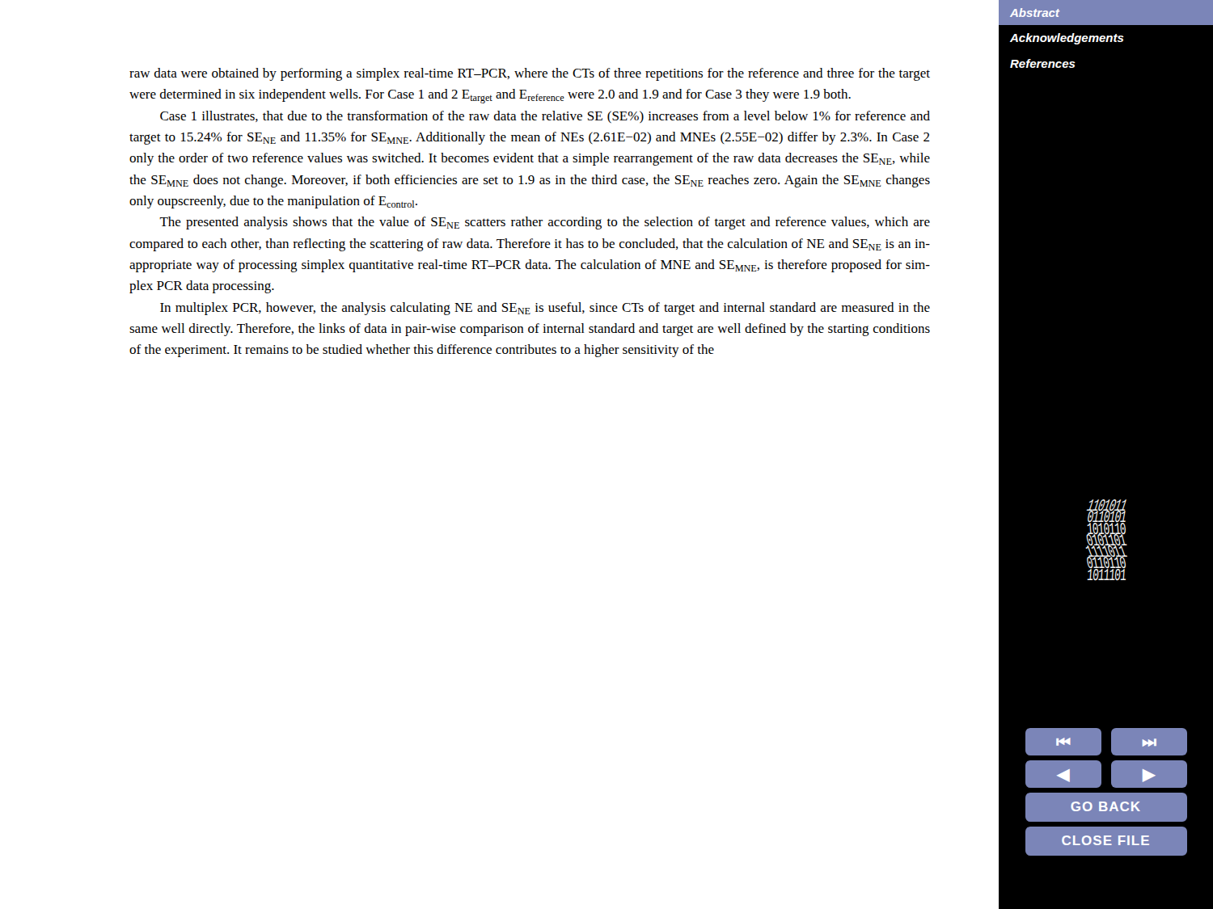raw data were obtained by performing a simplex real-time RT–PCR, where the CTs of three repetitions for the reference and three for the target were determined in six independent wells. For Case 1 and 2 Etarget and Ereference were 2.0 and 1.9 and for Case 3 they were 1.9 both.
Case 1 illustrates, that due to the transformation of the raw data the relative SE (SE%) increases from a level below 1% for reference and target to 15.24% for SENE and 11.35% for SEMNE. Additionally the mean of NEs (2.61E−02) and MNEs (2.55E−02) differ by 2.3%. In Case 2 only the order of two reference values was switched. It becomes evident that a simple rearrangement of the raw data decreases the SENE, while the SEMNE does not change. Moreover, if both efficiencies are set to 1.9 as in the third case, the SENE reaches zero. Again the SEMNE changes only oupscreenly, due to the manipulation of Econtrol.
The presented analysis shows that the value of SENE scatters rather according to the selection of target and reference values, which are compared to each other, than reflecting the scattering of raw data. Therefore it has to be concluded, that the calculation of NE and SENE is an inappropriate way of processing simplex quantitative real-time RT–PCR data. The calculation of MNE and SEMNE, is therefore proposed for simplex PCR data processing.
In multiplex PCR, however, the analysis calculating NE and SENE is useful, since CTs of target and internal standard are measured in the same well directly. Therefore, the links of data in pair-wise comparison of internal standard and target are well defined by the starting conditions of the experiment. It remains to be studied whether this difference contributes to a higher sensitivity of the
Abstract Acknowledgements References
1101011 0110101 1010110 0101101 1111011 0110110 1011101
⏮ ⏭
◀ ▶
GO BACK CLOSE FILE